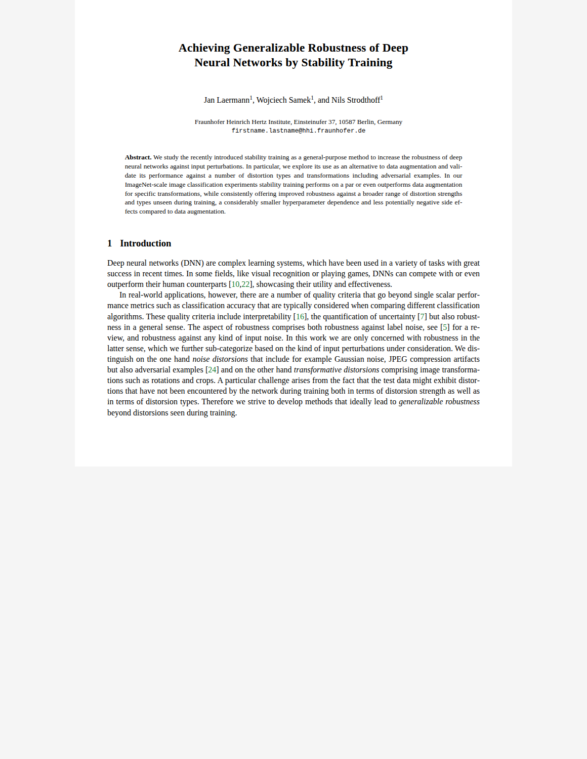Achieving Generalizable Robustness of Deep
Neural Networks by Stability Training
Jan Laermann1, Wojciech Samek1, and Nils Strodthoff1
Fraunhofer Heinrich Hertz Institute, Einsteinufer 37, 10587 Berlin, Germany firstname.lastname@hhi.fraunhofer.de
Abstract. We study the recently introduced stability training as a general-purpose method to increase the robustness of deep neural networks against input perturbations. In particular, we explore its use as an alternative to data augmentation and validate its performance against a number of distortion types and transformations including adversarial examples. In our ImageNet-scale image classification experiments stability training performs on a par or even outperforms data augmentation for specific transformations, while consistently offering improved robustness against a broader range of distortion strengths and types unseen during training, a considerably smaller hyperparameter dependence and less potentially negative side effects compared to data augmentation.
1 Introduction
Deep neural networks (DNN) are complex learning systems, which have been used in a variety of tasks with great success in recent times. In some fields, like visual recognition or playing games, DNNs can compete with or even outperform their human counterparts [10,22], showcasing their utility and effectiveness.
In real-world applications, however, there are a number of quality criteria that go beyond single scalar performance metrics such as classification accuracy that are typically considered when comparing different classification algorithms. These quality criteria include interpretability [16], the quantification of uncertainty [7] but also robustness in a general sense. The aspect of robustness comprises both robustness against label noise, see [5] for a review, and robustness against any kind of input noise. In this work we are only concerned with robustness in the latter sense, which we further sub-categorize based on the kind of input perturbations under consideration. We distinguish on the one hand noise distorsions that include for example Gaussian noise, JPEG compression artifacts but also adversarial examples [24] and on the other hand transformative distorsions comprising image transformations such as rotations and crops. A particular challenge arises from the fact that the test data might exhibit distortions that have not been encountered by the network during training both in terms of distorsion strength as well as in terms of distorsion types. Therefore we strive to develop methods that ideally lead to generalizable robustness beyond distorsions seen during training.